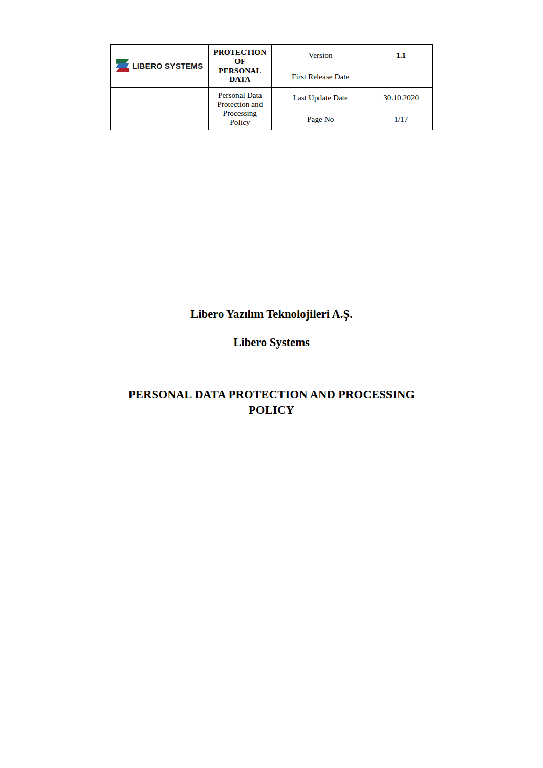| LIBERO SYSTEMS | PROTECTION OF PERSONAL DATA | Version | 1.1 |
| First Release Date | |
| | Personal Data Protection and Processing Policy | Last Update Date | 30.10.2020 |
| Page No | 1/17 |
Libero Yazılım Teknolojileri A.Ş.
Libero Systems
PERSONAL DATA PROTECTION AND PROCESSING POLICY